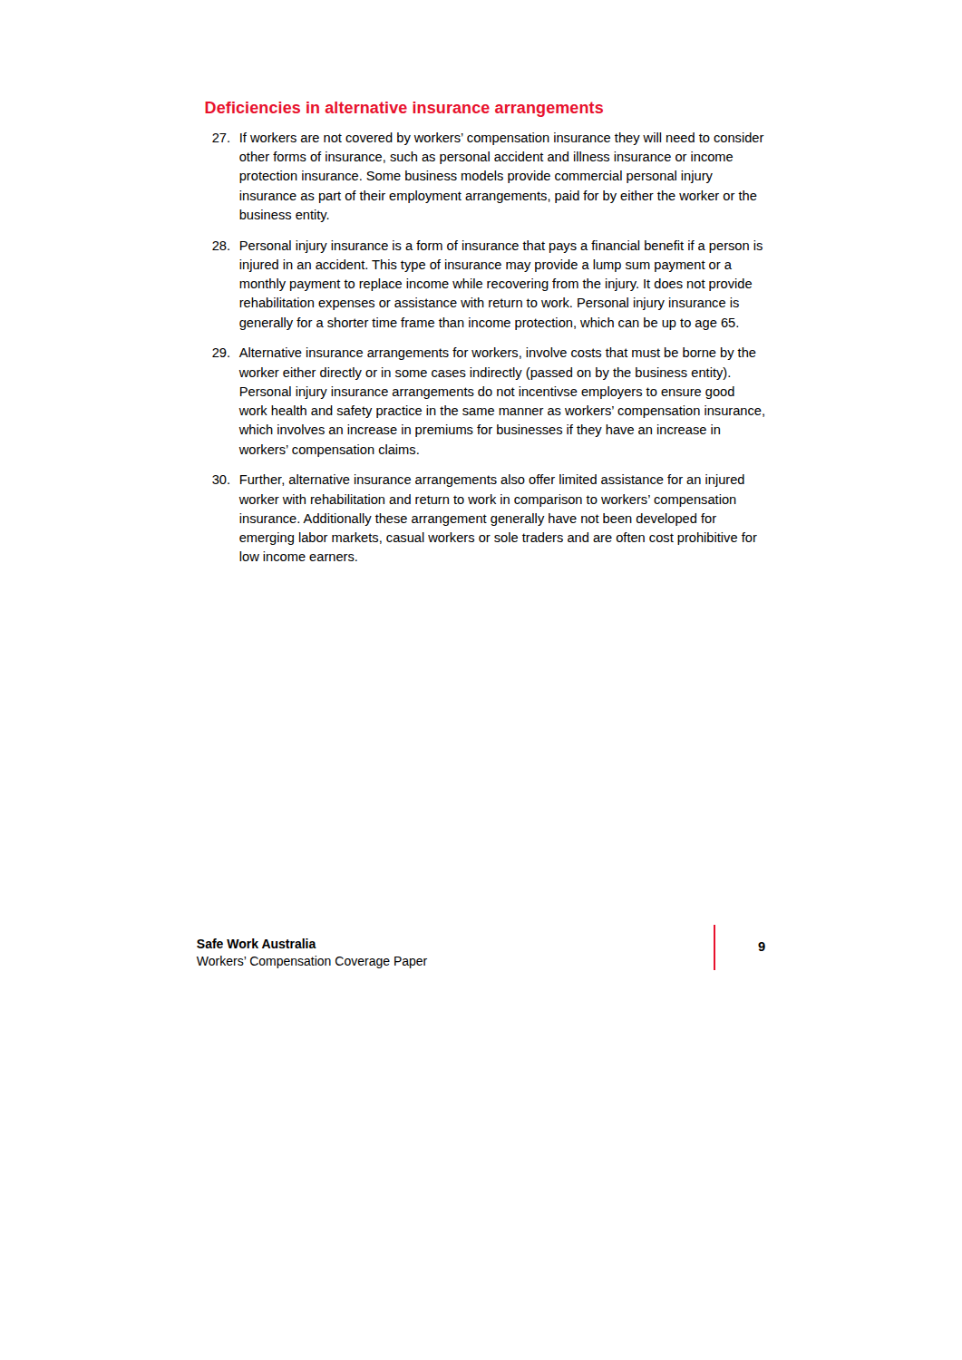Deficiencies in alternative insurance arrangements
27. If workers are not covered by workers’ compensation insurance they will need to consider other forms of insurance, such as personal accident and illness insurance or income protection insurance. Some business models provide commercial personal injury insurance as part of their employment arrangements, paid for by either the worker or the business entity.
28. Personal injury insurance is a form of insurance that pays a financial benefit if a person is injured in an accident. This type of insurance may provide a lump sum payment or a monthly payment to replace income while recovering from the injury. It does not provide rehabilitation expenses or assistance with return to work. Personal injury insurance is generally for a shorter time frame than income protection, which can be up to age 65.
29. Alternative insurance arrangements for workers, involve costs that must be borne by the worker either directly or in some cases indirectly (passed on by the business entity). Personal injury insurance arrangements do not incentivse employers to ensure good work health and safety practice in the same manner as workers’ compensation insurance, which involves an increase in premiums for businesses if they have an increase in workers’ compensation claims.
30. Further, alternative insurance arrangements also offer limited assistance for an injured worker with rehabilitation and return to work in comparison to workers’ compensation insurance. Additionally these arrangement generally have not been developed for emerging labor markets, casual workers or sole traders and are often cost prohibitive for low income earners.
Safe Work Australia
Workers’ Compensation Coverage Paper
9